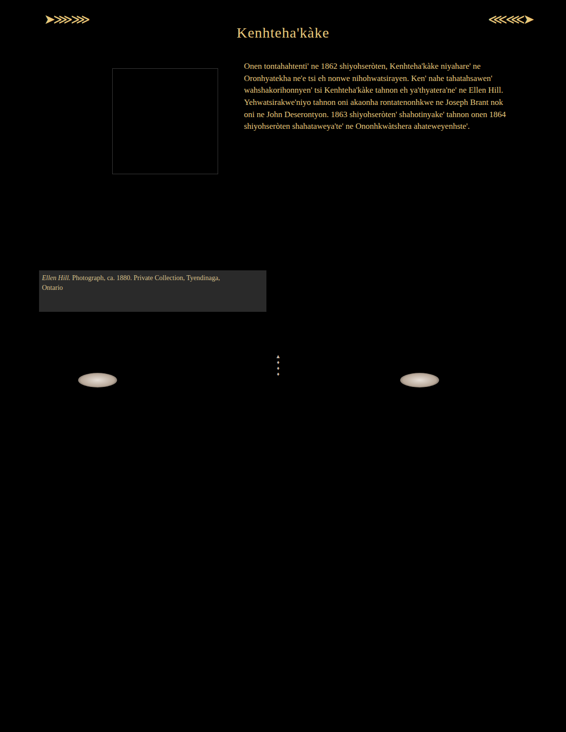➤⋙⋙
⋘⋘➤
Kenhteha'kàke
Onen tontahahtenti' ne 1862 shiyohseròten, Kenhteha'kàke niyahare' ne Oronhyatekha ne'e tsi eh nonwe nihohwatsirayen. Ken' nahe tahatahsawen' wahshakorihonnyen' tsi Kenhteha'kàke tahnon eh ya'thyatera'ne' ne Ellen Hill. Yehwatsirakwe'niyo tahnon oni akaonha rontatenonhkwe ne Joseph Brant nok oni ne John Deserontyon. 1863 shiyohseròten' shahotinyake' tahnon onen 1864 shiyohseròten shahataweya'te' ne Ononhkwàtshera ahateweyenhste'.
Ellen Hill. Photograph, ca. 1880. Private Collection, Tyendinaga, Ontario
▲
♦
♦
♦